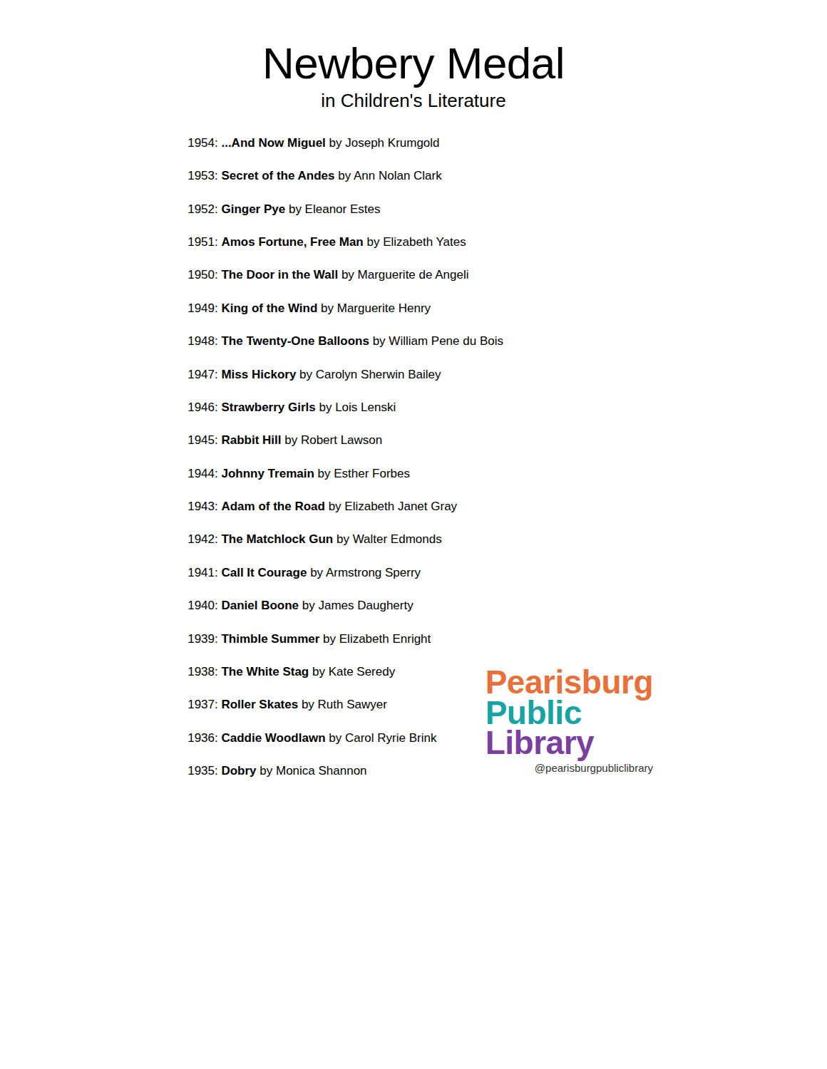Newbery Medal
in Children's Literature
1954: ...And Now Miguel by Joseph Krumgold
1953: Secret of the Andes by Ann Nolan Clark
1952: Ginger Pye by Eleanor Estes
1951: Amos Fortune, Free Man by Elizabeth Yates
1950: The Door in the Wall by Marguerite de Angeli
1949: King of the Wind by Marguerite Henry
1948: The Twenty-One Balloons by William Pene du Bois
1947: Miss Hickory by Carolyn Sherwin Bailey
1946: Strawberry Girls by Lois Lenski
1945: Rabbit Hill by Robert Lawson
1944: Johnny Tremain by Esther Forbes
1943: Adam of the Road by Elizabeth Janet Gray
1942: The Matchlock Gun by Walter Edmonds
1941: Call It Courage by Armstrong Sperry
1940: Daniel Boone by James Daugherty
1939: Thimble Summer by Elizabeth Enright
1938: The White Stag by Kate Seredy
1937: Roller Skates by Ruth Sawyer
1936: Caddie Woodlawn by Carol Ryrie Brink
1935: Dobry by Monica Shannon
Pearisburg Public Library @pearisburgpubliclibrary